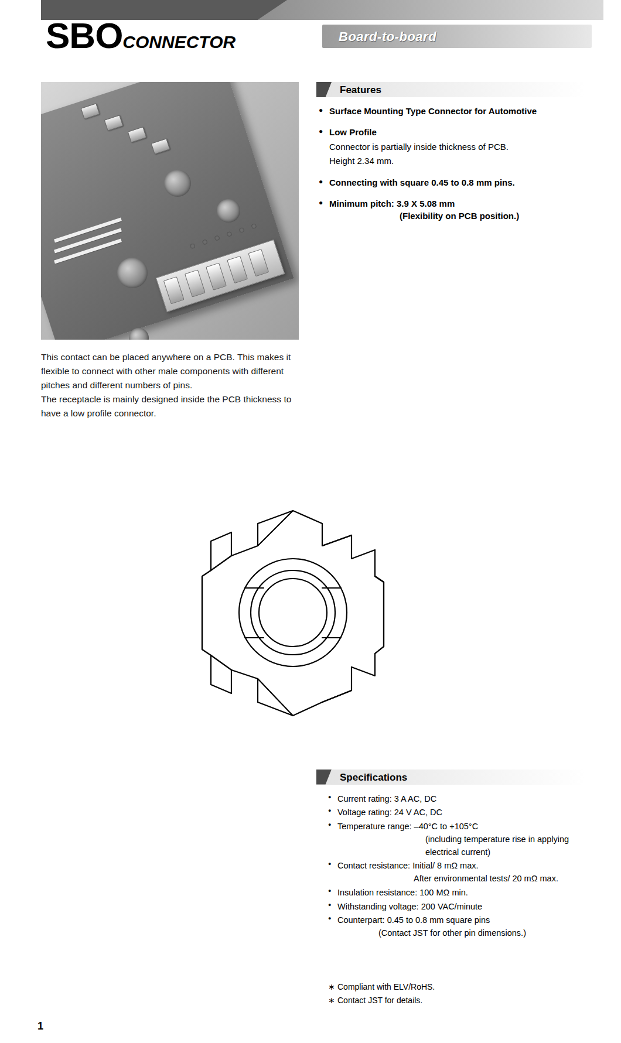SBO CONNECTOR
Board-to-board
This contact can be placed anywhere on a PCB. This makes it flexible to connect with other male components with different pitches and different numbers of pins.
The receptacle is mainly designed inside the PCB thickness to have a low profile connector.
Features
Surface Mounting Type Connector for Automotive
Low Profile Connector is partially inside thickness of PCB. Height 2.34 mm.
Connecting with square 0.45 to 0.8 mm pins.
Minimum pitch: 3.9 X 5.08 mm (Flexibility on PCB position.)
Specifications
Current rating: 3 A AC, DC
Voltage rating: 24 V AC, DC
Temperature range: –40°C to +105°C (including temperature rise in applying electrical current)
Contact resistance: Initial/ 8 mΩ max. After environmental tests/ 20 mΩ max.
Insulation resistance: 100 MΩ min.
Withstanding voltage: 200 VAC/minute
Counterpart: 0.45 to 0.8 mm square pins (Contact JST for other pin dimensions.)
Compliant with ELV/RoHS.
Contact JST for details.
1